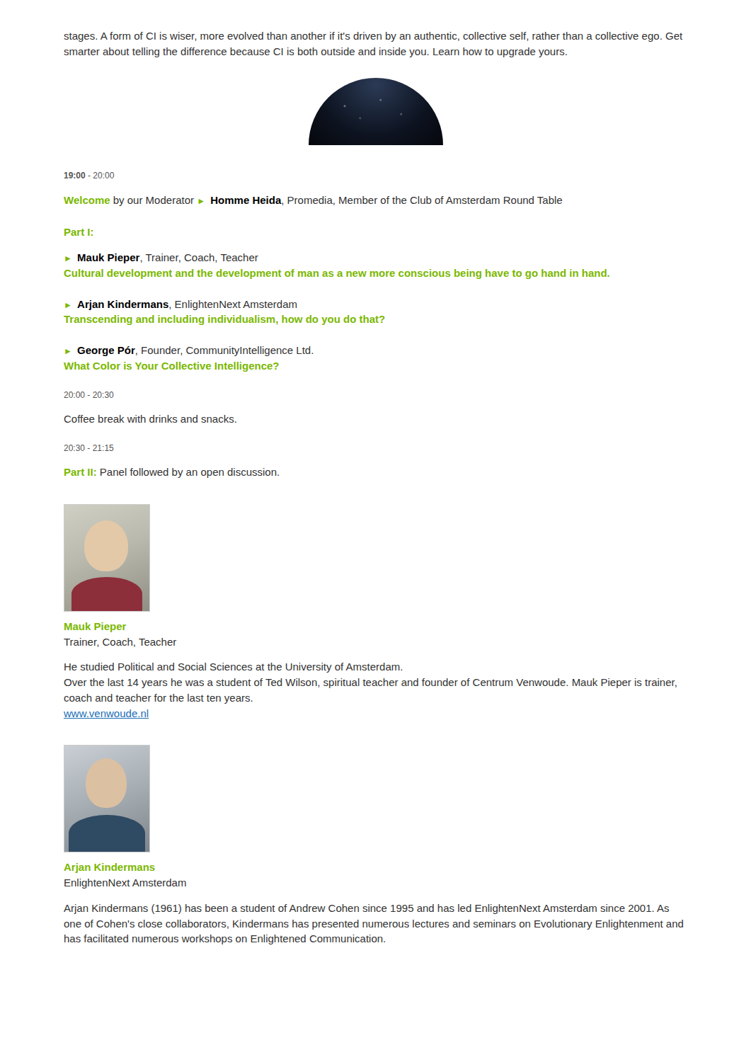stages. A form of CI is wiser, more evolved than another if it's driven by an authentic, collective self, rather than a collective ego. Get smarter about telling the difference because CI is both outside and inside you. Learn how to upgrade yours.
19:00 - 20:00
Welcome by our Moderator ► Homme Heida, Promedia, Member of the Club of Amsterdam Round Table
Part I:
► Mauk Pieper, Trainer, Coach, Teacher
Cultural development and the development of man as a new more conscious being have to go hand in hand.
► Arjan Kindermans, EnlightenNext Amsterdam
Transcending and including individualism, how do you do that?
► George Pór, Founder, CommunityIntelligence Ltd.
What Color is Your Collective Intelligence?
20:00 - 20:30
Coffee break with drinks and snacks.
20:30 - 21:15
Part II: Panel followed by an open discussion.
Mauk Pieper
Trainer, Coach, Teacher
He studied Political and Social Sciences at the University of Amsterdam.
Over the last 14 years he was a student of Ted Wilson, spiritual teacher and founder of Centrum Venwoude. Mauk Pieper is trainer, coach and teacher for the last ten years.
www.venwoude.nl
Arjan Kindermans
EnlightenNext Amsterdam
Arjan Kindermans (1961) has been a student of Andrew Cohen since 1995 and has led EnlightenNext Amsterdam since 2001. As one of Cohen's close collaborators, Kindermans has presented numerous lectures and seminars on Evolutionary Enlightenment and has facilitated numerous workshops on Enlightened Communication.